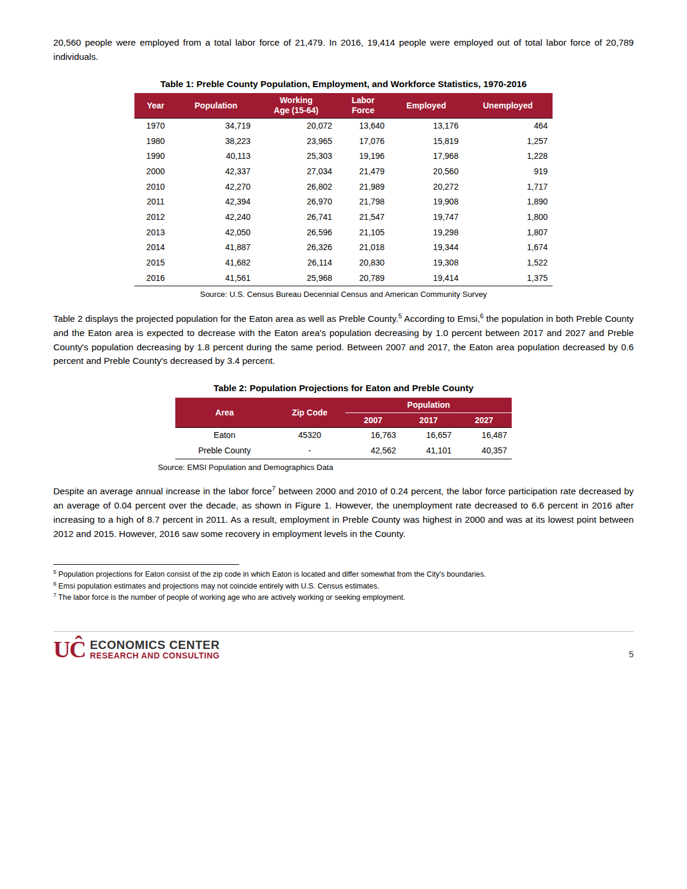20,560 people were employed from a total labor force of 21,479. In 2016, 19,414 people were employed out of total labor force of 20,789 individuals.
Table 1: Preble County Population, Employment, and Workforce Statistics, 1970-2016
| Year | Population | Working Age (15-64) | Labor Force | Employed | Unemployed |
| --- | --- | --- | --- | --- | --- |
| 1970 | 34,719 | 20,072 | 13,640 | 13,176 | 464 |
| 1980 | 38,223 | 23,965 | 17,076 | 15,819 | 1,257 |
| 1990 | 40,113 | 25,303 | 19,196 | 17,968 | 1,228 |
| 2000 | 42,337 | 27,034 | 21,479 | 20,560 | 919 |
| 2010 | 42,270 | 26,802 | 21,989 | 20,272 | 1,717 |
| 2011 | 42,394 | 26,970 | 21,798 | 19,908 | 1,890 |
| 2012 | 42,240 | 26,741 | 21,547 | 19,747 | 1,800 |
| 2013 | 42,050 | 26,596 | 21,105 | 19,298 | 1,807 |
| 2014 | 41,887 | 26,326 | 21,018 | 19,344 | 1,674 |
| 2015 | 41,682 | 26,114 | 20,830 | 19,308 | 1,522 |
| 2016 | 41,561 | 25,968 | 20,789 | 19,414 | 1,375 |
Source: U.S. Census Bureau Decennial Census and American Community Survey
Table 2 displays the projected population for the Eaton area as well as Preble County.5 According to Emsi,6 the population in both Preble County and the Eaton area is expected to decrease with the Eaton area's population decreasing by 1.0 percent between 2017 and 2027 and Preble County's population decreasing by 1.8 percent during the same period. Between 2007 and 2017, the Eaton area population decreased by 0.6 percent and Preble County's decreased by 3.4 percent.
Table 2: Population Projections for Eaton and Preble County
| Area | Zip Code | Population |
| --- | --- | --- |
| 2007 | 2017 | 2027 |
| Eaton | 45320 | 16,763 | 16,657 | 16,487 |
| Preble County | - | 42,562 | 41,101 | 40,357 |
Source: EMSI Population and Demographics Data
Despite an average annual increase in the labor force7 between 2000 and 2010 of 0.24 percent, the labor force participation rate decreased by an average of 0.04 percent over the decade, as shown in Figure 1. However, the unemployment rate decreased to 6.6 percent in 2016 after increasing to a high of 8.7 percent in 2011. As a result, employment in Preble County was highest in 2000 and was at its lowest point between 2012 and 2015. However, 2016 saw some recovery in employment levels in the County.
5 Population projections for Eaton consist of the zip code in which Eaton is located and differ somewhat from the City's boundaries.
6 Emsi population estimates and projections may not coincide entirely with U.S. Census estimates.
7 The labor force is the number of people of working age who are actively working or seeking employment.
UĈ
ECONOMICS CENTER
RESEARCH AND CONSULTING
5